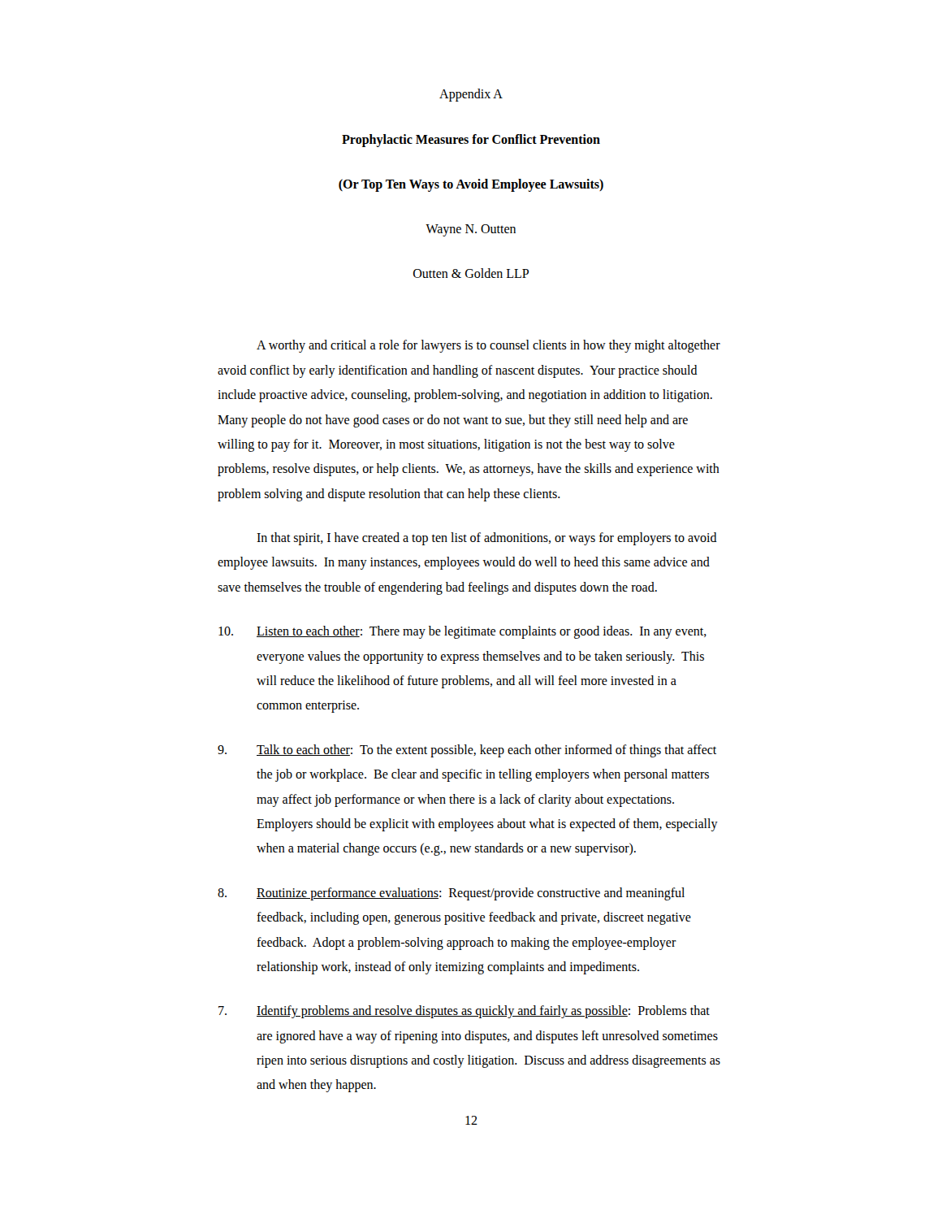Appendix A
Prophylactic Measures for Conflict Prevention
(Or Top Ten Ways to Avoid Employee Lawsuits)
Wayne N. Outten
Outten & Golden LLP
A worthy and critical a role for lawyers is to counsel clients in how they might altogether avoid conflict by early identification and handling of nascent disputes. Your practice should include proactive advice, counseling, problem-solving, and negotiation in addition to litigation. Many people do not have good cases or do not want to sue, but they still need help and are willing to pay for it. Moreover, in most situations, litigation is not the best way to solve problems, resolve disputes, or help clients. We, as attorneys, have the skills and experience with problem solving and dispute resolution that can help these clients.
In that spirit, I have created a top ten list of admonitions, or ways for employers to avoid employee lawsuits. In many instances, employees would do well to heed this same advice and save themselves the trouble of engendering bad feelings and disputes down the road.
10. Listen to each other: There may be legitimate complaints or good ideas. In any event, everyone values the opportunity to express themselves and to be taken seriously. This will reduce the likelihood of future problems, and all will feel more invested in a common enterprise.
9. Talk to each other: To the extent possible, keep each other informed of things that affect the job or workplace. Be clear and specific in telling employers when personal matters may affect job performance or when there is a lack of clarity about expectations. Employers should be explicit with employees about what is expected of them, especially when a material change occurs (e.g., new standards or a new supervisor).
8. Routinize performance evaluations: Request/provide constructive and meaningful feedback, including open, generous positive feedback and private, discreet negative feedback. Adopt a problem-solving approach to making the employee-employer relationship work, instead of only itemizing complaints and impediments.
7. Identify problems and resolve disputes as quickly and fairly as possible: Problems that are ignored have a way of ripening into disputes, and disputes left unresolved sometimes ripen into serious disruptions and costly litigation. Discuss and address disagreements as and when they happen.
12